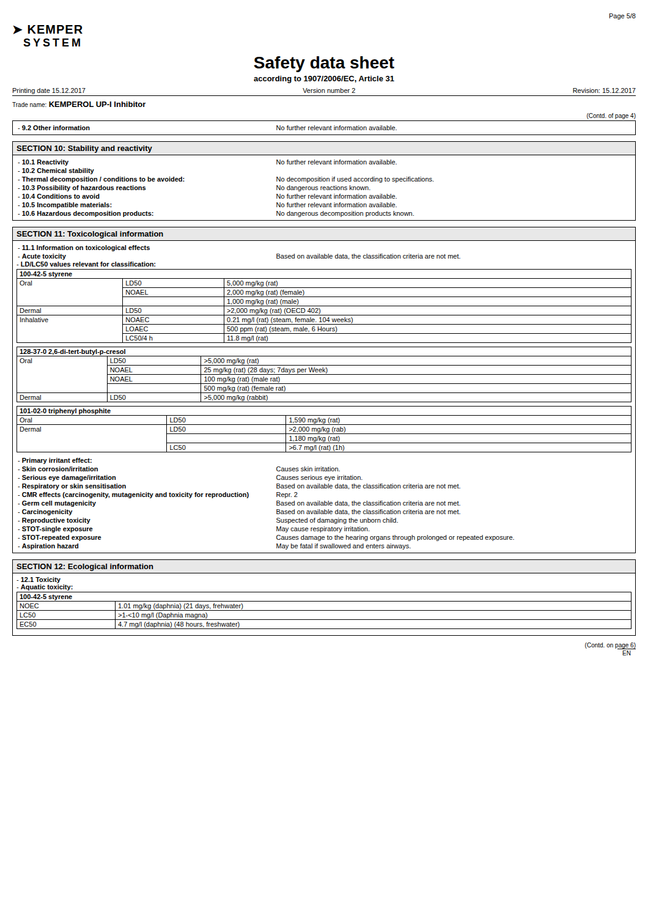Page 5/8
➤ KEMPER SYSTEM
Safety data sheet
according to 1907/2006/EC, Article 31
Printing date 15.12.2017
Version number 2
Revision: 15.12.2017
Trade name: KEMPEROL UP-I Inhibitor
(Contd. of page 4)
| - 9.2 Other information | No further relevant information available. |
SECTION 10: Stability and reactivity
| - 10.1 Reactivity | No further relevant information available. |
| - 10.2 Chemical stability | |
| - Thermal decomposition / conditions to be avoided: | No decomposition if used according to specifications. |
| - 10.3 Possibility of hazardous reactions | No dangerous reactions known. |
| - 10.4 Conditions to avoid | No further relevant information available. |
| - 10.5 Incompatible materials: | No further relevant information available. |
| - 10.6 Hazardous decomposition products: | No dangerous decomposition products known. |
SECTION 11: Toxicological information
| - 11.1 Information on toxicological effects | |
| - Acute toxicity | Based on available data, the classification criteria are not met. |
- LD/LC50 values relevant for classification:
| 100-42-5 styrene |
| Oral | LD50 | 5,000 mg/kg (rat) |
| NOAEL | 2,000 mg/kg (rat) (female) |
| | 1,000 mg/kg (rat) (male) |
| Dermal | LD50 | >2,000 mg/kg (rat) (OECD 402) |
| Inhalative | NOAEC | 0.21 mg/l (rat) (steam, female. 104 weeks) |
| LOAEC | 500 ppm (rat) (steam, male, 6 Hours) |
| LC50/4 h | 11.8 mg/l (rat) |
| 128-37-0 2,6-di-tert-butyl-p-cresol |
| Oral | LD50 | >5,000 mg/kg (rat) |
| NOAEL | 25 mg/kg (rat) (28 days; 7days per Week) |
| NOAEL | 100 mg/kg (rat) (male rat) |
| | 500 mg/kg (rat) (female rat) |
| Dermal | LD50 | >5,000 mg/kg (rabbit) |
| 101-02-0 triphenyl phosphite |
| Oral | LD50 | 1,590 mg/kg (rat) |
| Dermal | LD50 | >2,000 mg/kg (rab) |
| | 1,180 mg/kg (rat) |
| LC50 | >6.7 mg/l (rat) (1h) |
| - Primary irritant effect: | |
| - Skin corrosion/irritation | Causes skin irritation. |
| - Serious eye damage/irritation | Causes serious eye irritation. |
| - Respiratory or skin sensitisation | Based on available data, the classification criteria are not met. |
| - CMR effects (carcinogenity, mutagenicity and toxicity for reproduction) | Repr. 2 |
| - Germ cell mutagenicity | Based on available data, the classification criteria are not met. |
| - Carcinogenicity | Based on available data, the classification criteria are not met. |
| - Reproductive toxicity | Suspected of damaging the unborn child. |
| - STOT-single exposure | May cause respiratory irritation. |
| - STOT-repeated exposure | Causes damage to the hearing organs through prolonged or repeated exposure. |
| - Aspiration hazard | May be fatal if swallowed and enters airways. |
SECTION 12: Ecological information
- 12.1 Toxicity
- Aquatic toxicity:
| 100-42-5 styrene |
| NOEC | 1.01 mg/kg (daphnia) (21 days, frehwater) |
| LC50 | >1-<10 mg/l (Daphnia magna) |
| EC50 | 4.7 mg/l (daphnia) (48 hours, freshwater) |
(Contd. on page 6)
EN